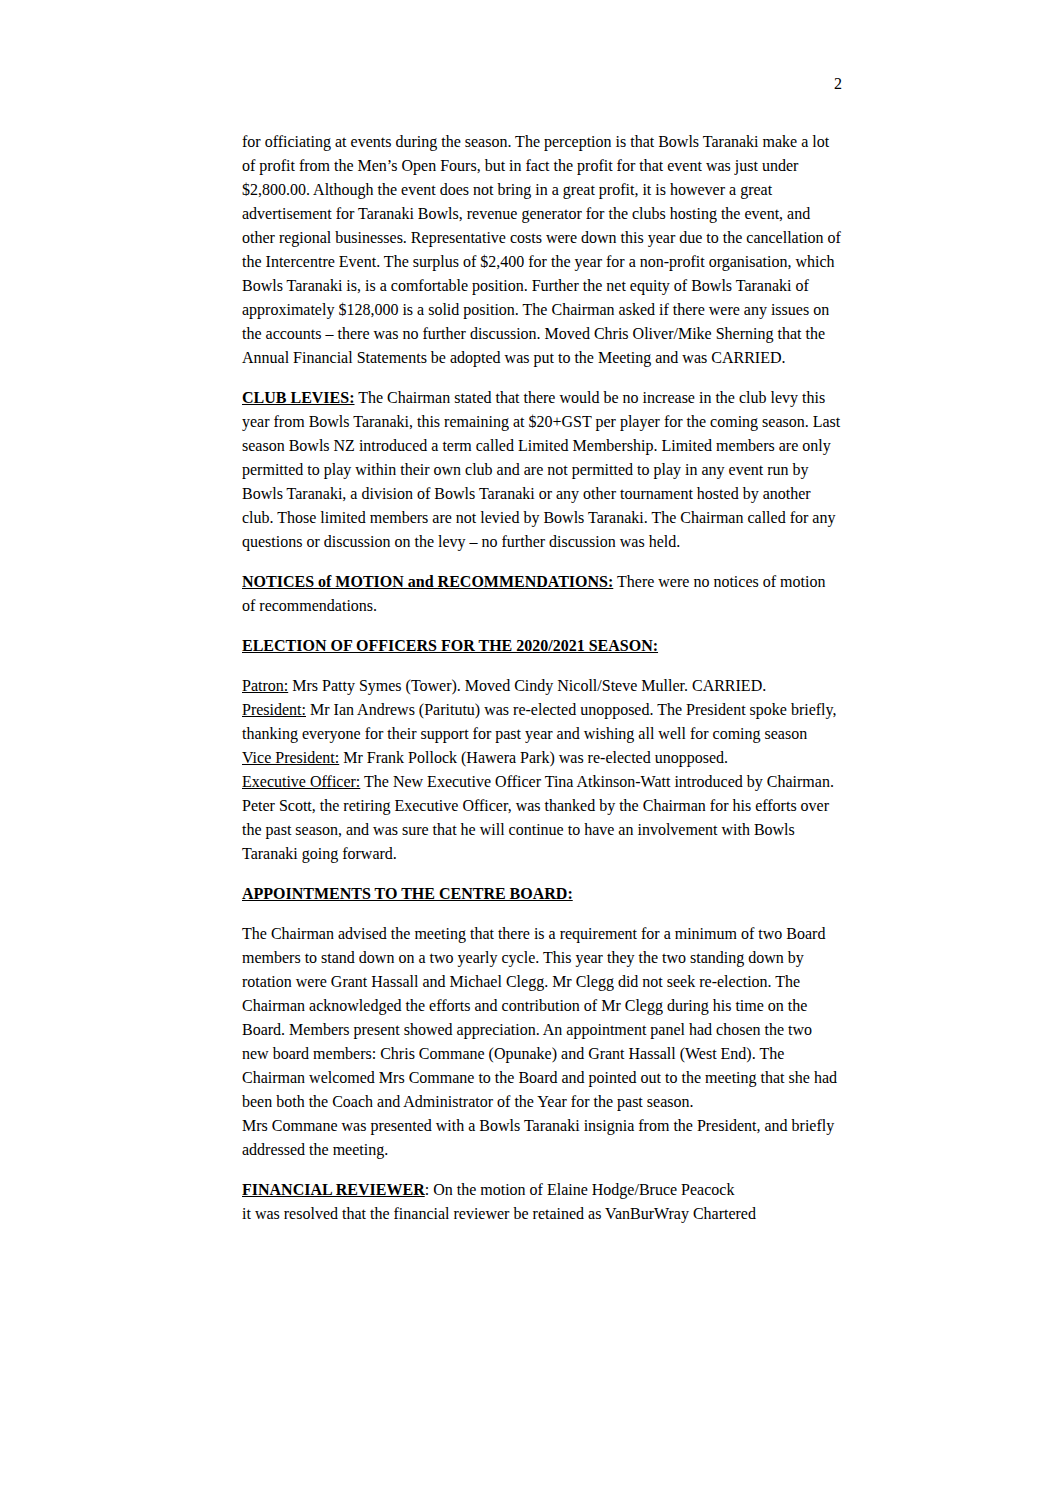2
for officiating at events during the season. The perception is that Bowls Taranaki make a lot of profit from the Men’s Open Fours, but in fact the profit for that event was just under $2,800.00. Although the event does not bring in a great profit, it is however a great advertisement for Taranaki Bowls, revenue generator for the clubs hosting the event, and other regional businesses. Representative costs were down this year due to the cancellation of the Intercentre Event. The surplus of $2,400 for the year for a non-profit organisation, which Bowls Taranaki is, is a comfortable position. Further the net equity of Bowls Taranaki of approximately $128,000 is a solid position. The Chairman asked if there were any issues on the accounts – there was no further discussion. Moved Chris Oliver/Mike Sherning that the Annual Financial Statements be adopted was put to the Meeting and was CARRIED.
CLUB LEVIES: The Chairman stated that there would be no increase in the club levy this year from Bowls Taranaki, this remaining at $20+GST per player for the coming season. Last season Bowls NZ introduced a term called Limited Membership. Limited members are only permitted to play within their own club and are not permitted to play in any event run by Bowls Taranaki, a division of Bowls Taranaki or any other tournament hosted by another club. Those limited members are not levied by Bowls Taranaki. The Chairman called for any questions or discussion on the levy – no further discussion was held.
NOTICES of MOTION and RECOMMENDATIONS: There were no notices of motion of recommendations.
ELECTION OF OFFICERS FOR THE 2020/2021 SEASON:
Patron: Mrs Patty Symes (Tower). Moved Cindy Nicoll/Steve Muller. CARRIED.
President: Mr Ian Andrews (Paritutu) was re-elected unopposed. The President spoke briefly, thanking everyone for their support for past year and wishing all well for coming season
Vice President: Mr Frank Pollock (Hawera Park) was re-elected unopposed.
Executive Officer: The New Executive Officer Tina Atkinson-Watt introduced by Chairman. Peter Scott, the retiring Executive Officer, was thanked by the Chairman for his efforts over the past season, and was sure that he will continue to have an involvement with Bowls Taranaki going forward.
APPOINTMENTS TO THE CENTRE BOARD:
The Chairman advised the meeting that there is a requirement for a minimum of two Board members to stand down on a two yearly cycle. This year they the two standing down by rotation were Grant Hassall and Michael Clegg. Mr Clegg did not seek re-election. The Chairman acknowledged the efforts and contribution of Mr Clegg during his time on the Board. Members present showed appreciation. An appointment panel had chosen the two new board members: Chris Commane (Opunake) and Grant Hassall (West End). The Chairman welcomed Mrs Commane to the Board and pointed out to the meeting that she had been both the Coach and Administrator of the Year for the past season.
Mrs Commane was presented with a Bowls Taranaki insignia from the President, and briefly addressed the meeting.
FINANCIAL REVIEWER: On the motion of Elaine Hodge/Bruce Peacock
it was resolved that the financial reviewer be retained as VanBurWray Chartered